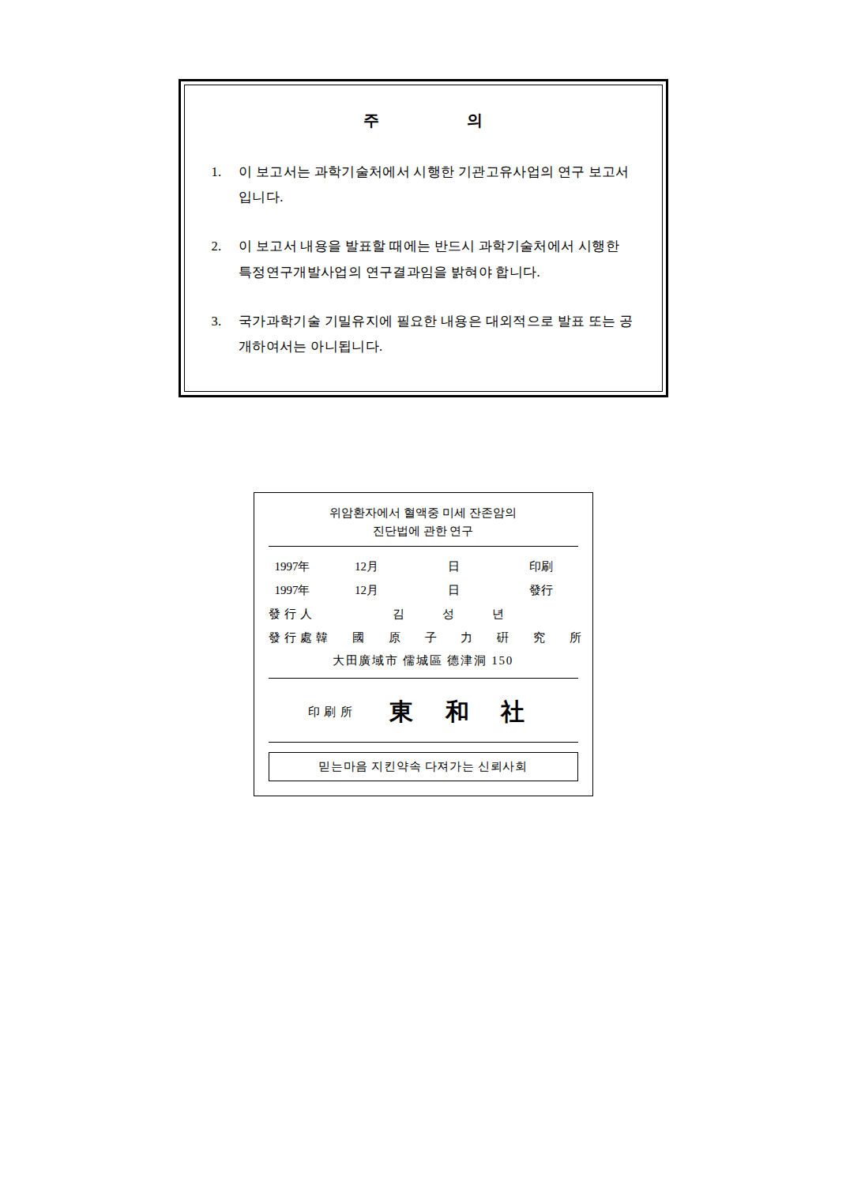주 의
1. 이 보고서는 과학기술처에서 시행한 기관고유사업의 연구 보고서 입니다.
2. 이 보고서 내용을 발표할 때에는 반드시 과학기술처에서 시행한 특정연구개발사업의 연구결과임을 밝혀야 합니다.
3. 국가과학기술 기밀유지에 필요한 내용은 대외적으로 발표 또는 공개하여서는 아니됩니다.
위암환자에서 혈액중 미세 잔존암의
진단법에 관한 연구
| 1997年 | 12月 | 日 | 印刷 |
| 1997年 | 12月 | 日 | 發行 |
| 發行人 | 김 성 년 |
| 發行處 | 韓 國 原 子 力 硏 究 所 |
大田廣域市 儒城區 德津洞 150
印刷所 東 和 社
믿는마음 지킨약속 다져가는 신뢰사회